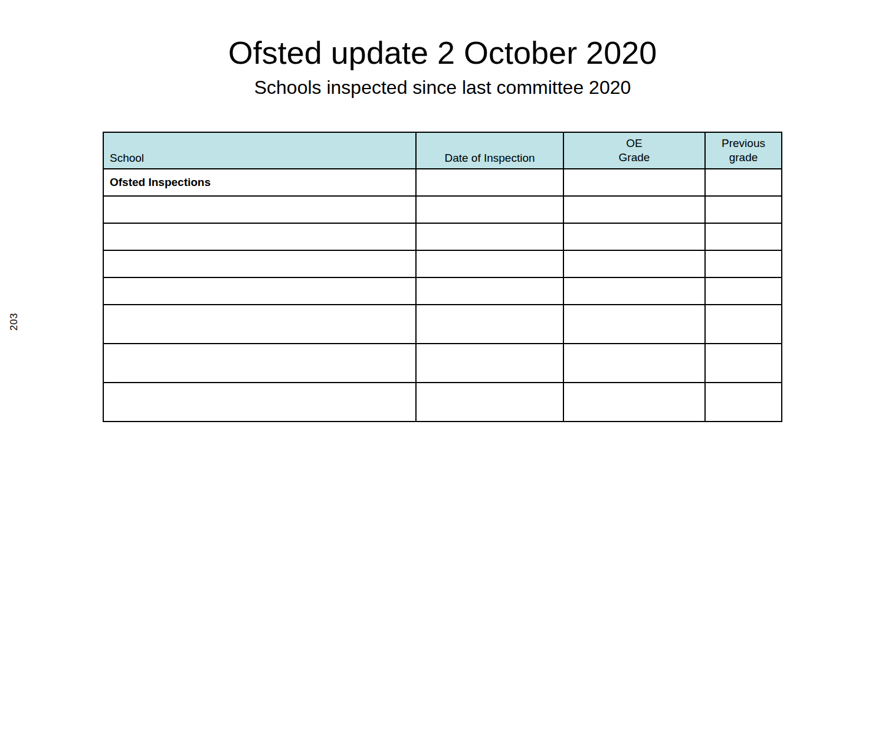203
Ofsted update 2 October 2020
Schools inspected since last committee 2020
| School | Date of Inspection | OE Grade | Previous grade |
| --- | --- | --- | --- |
| Ofsted Inspections | | | |